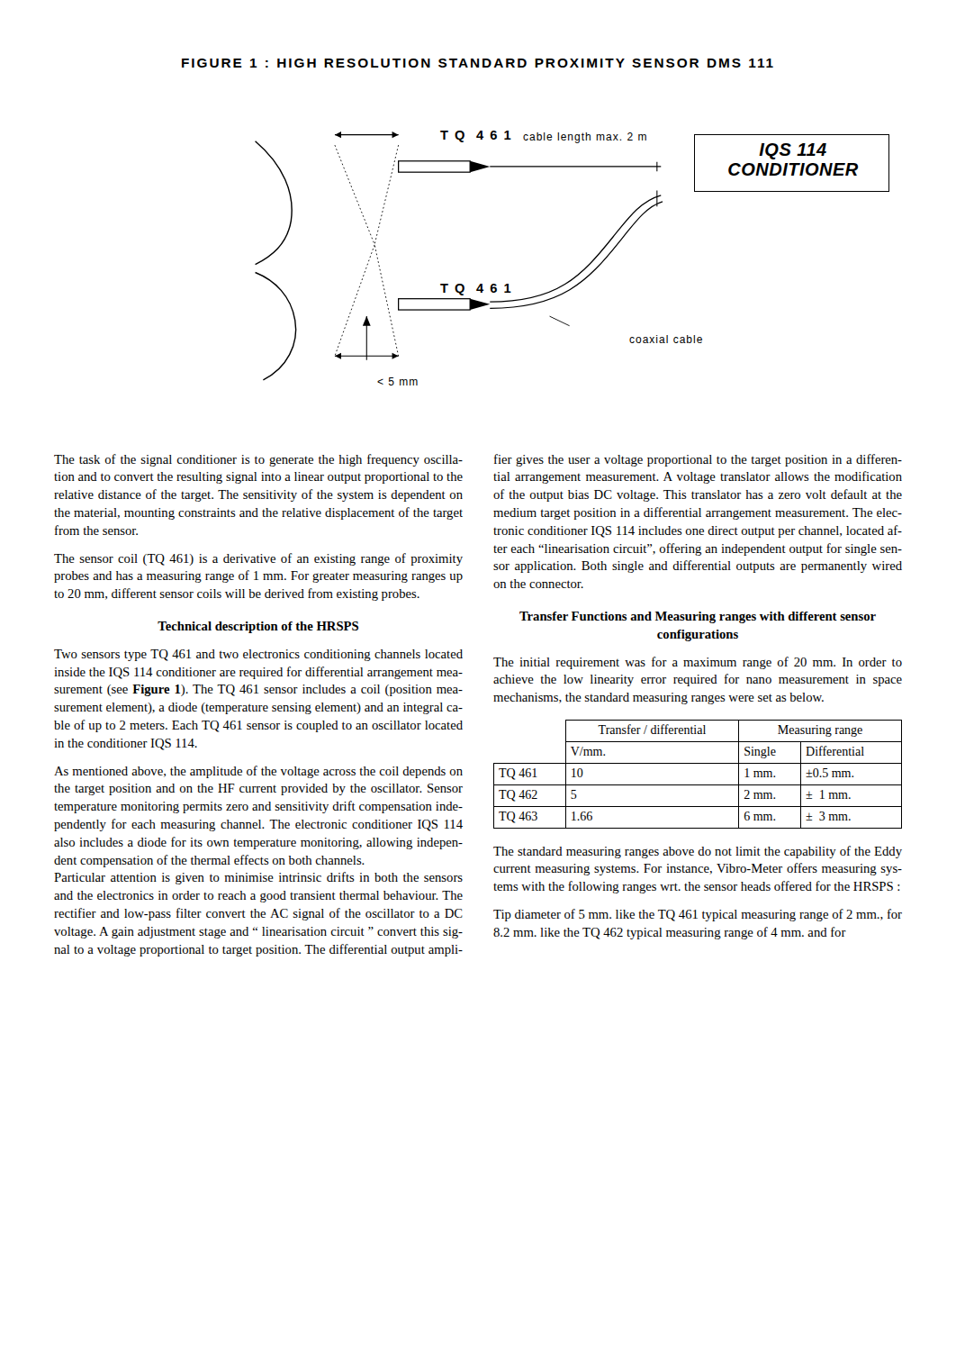FIGURE 1 : HIGH RESOLUTION STANDARD PROXIMITY SENSOR DMS 111
IQS 114
CONDITIONER
T Q 4 6 1
cable length max. 2 m
T Q 4 6 1
coaxial cable
< 5 mm
The task of the signal conditioner is to generate the high frequency oscillation and to convert the resulting signal into a linear output proportional to the relative distance of the target. The sensitivity of the system is dependent on the material, mounting constraints and the relative displacement of the target from the sensor.
The sensor coil (TQ 461) is a derivative of an existing range of proximity probes and has a measuring range of 1 mm. For greater measuring ranges up to 20 mm, different sensor coils will be derived from existing probes.
Technical description of the HRSPS
Two sensors type TQ 461 and two electronics conditioning channels located inside the IQS 114 conditioner are required for differential arrangement measurement (see Figure 1). The TQ 461 sensor includes a coil (position measurement element), a diode (temperature sensing element) and an integral cable of up to 2 meters. Each TQ 461 sensor is coupled to an oscillator located in the conditioner IQS 114.
As mentioned above, the amplitude of the voltage across the coil depends on the target position and on the HF current provided by the oscillator. Sensor temperature monitoring permits zero and sensitivity drift compensation independently for each measuring channel. The electronic conditioner IQS 114 also includes a diode for its own temperature monitoring, allowing independent compensation of the thermal effects on both channels.
Particular attention is given to minimise intrinsic drifts in both the sensors and the electronics in order to reach a good transient thermal behaviour. The rectifier and low-pass filter convert the AC signal of the oscillator to a DC voltage. A gain adjustment stage and “ linearisation circuit ” convert this signal to a voltage proportional to target position. The differential output amplifier gives the user a voltage proportional to the target position in a differential arrangement measurement. A voltage translator allows the modification of the output bias DC voltage. This translator has a zero volt default at the medium target position in a differential arrangement measurement. The electronic conditioner IQS 114 includes one direct output per channel, located after each “linearisation circuit”, offering an independent output for single sensor application. Both single and differential outputs are permanently wired on the connector.
Transfer Functions and Measuring ranges with different sensor configurations
The initial requirement was for a maximum range of 20 mm. In order to achieve the low linearity error required for nano measurement in space mechanisms, the standard measuring ranges were set as below.
| | Transfer / differential | Measuring range |
| --- | --- | --- |
| | V/mm. | Single | Differential |
| TQ 461 | 10 | 1 mm. | ±0.5 mm. |
| TQ 462 | 5 | 2 mm. | ± 1 mm. |
| TQ 463 | 1.66 | 6 mm. | ± 3 mm. |
The standard measuring ranges above do not limit the capability of the Eddy current measuring systems. For instance, Vibro-Meter offers measuring systems with the following ranges wrt. the sensor heads offered for the HRSPS :
Tip diameter of 5 mm. like the TQ 461 typical measuring range of 2 mm., for 8.2 mm. like the TQ 462 typical measuring range of 4 mm. and for